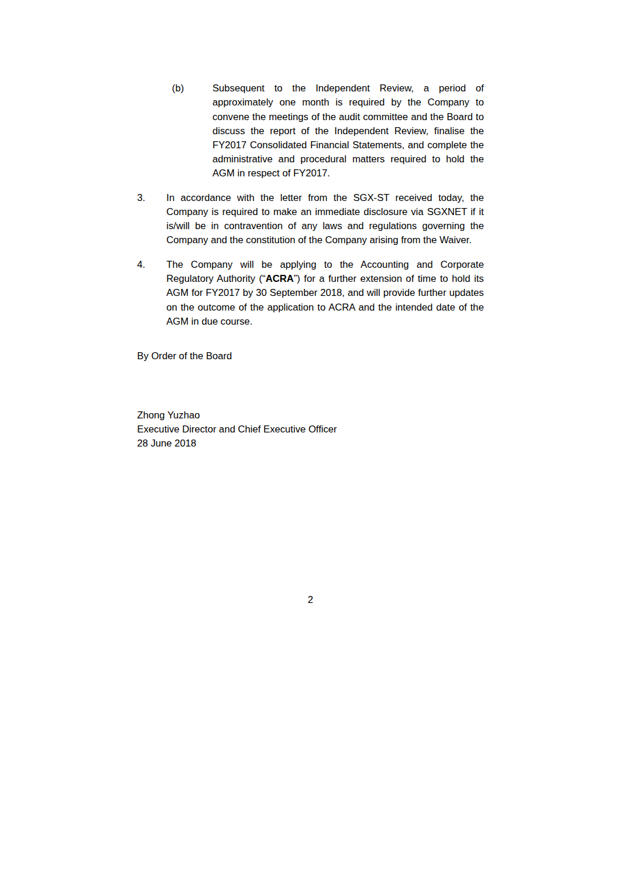(b)
Subsequent to the Independent Review, a period of approximately one month is required by the Company to convene the meetings of the audit committee and the Board to discuss the report of the Independent Review, finalise the FY2017 Consolidated Financial Statements, and complete the administrative and procedural matters required to hold the AGM in respect of FY2017.
3.
In accordance with the letter from the SGX-ST received today, the Company is required to make an immediate disclosure via SGXNET if it is/will be in contravention of any laws and regulations governing the Company and the constitution of the Company arising from the Waiver.
4.
The Company will be applying to the Accounting and Corporate Regulatory Authority (“ACRA”) for a further extension of time to hold its AGM for FY2017 by 30 September 2018, and will provide further updates on the outcome of the application to ACRA and the intended date of the AGM in due course.
By Order of the Board
Zhong Yuzhao
Executive Director and Chief Executive Officer
28 June 2018
2